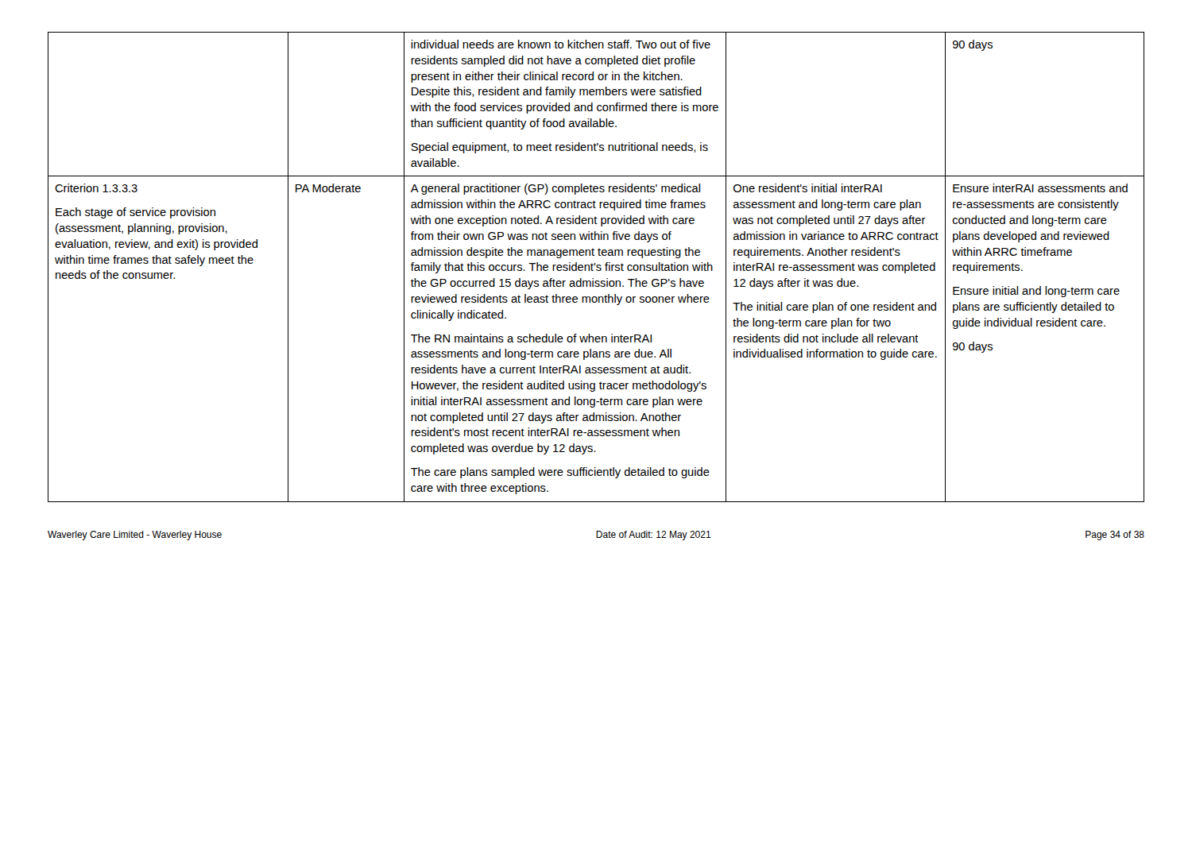| | | individual needs are known to kitchen staff. Two out of five residents sampled did not have a completed diet profile present in either their clinical record or in the kitchen. Despite this, resident and family members were satisfied with the food services provided and confirmed there is more than sufficient quantity of food available. Special equipment, to meet resident's nutritional needs, is available. | | 90 days |
| Criterion 1.3.3.3 Each stage of service provision (assessment, planning, provision, evaluation, review, and exit) is provided within time frames that safely meet the needs of the consumer. | PA Moderate | A general practitioner (GP) completes residents' medical admission within the ARRC contract required time frames with one exception noted. A resident provided with care from their own GP was not seen within five days of admission despite the management team requesting the family that this occurs. The resident's first consultation with the GP occurred 15 days after admission. The GP's have reviewed residents at least three monthly or sooner where clinically indicated. The RN maintains a schedule of when interRAI assessments and long-term care plans are due. All residents have a current InterRAI assessment at audit. However, the resident audited using tracer methodology's initial interRAI assessment and long-term care plan were not completed until 27 days after admission. Another resident's most recent interRAI re-assessment when completed was overdue by 12 days. The care plans sampled were sufficiently detailed to guide care with three exceptions. | One resident's initial interRAI assessment and long-term care plan was not completed until 27 days after admission in variance to ARRC contract requirements. Another resident's interRAI re-assessment was completed 12 days after it was due. The initial care plan of one resident and the long-term care plan for two residents did not include all relevant individualised information to guide care. | Ensure interRAI assessments and re-assessments are consistently conducted and long-term care plans developed and reviewed within ARRC timeframe requirements. Ensure initial and long-term care plans are sufficiently detailed to guide individual resident care. 90 days |
Waverley Care Limited - Waverley House
Date of Audit: 12 May 2021
Page 34 of 38